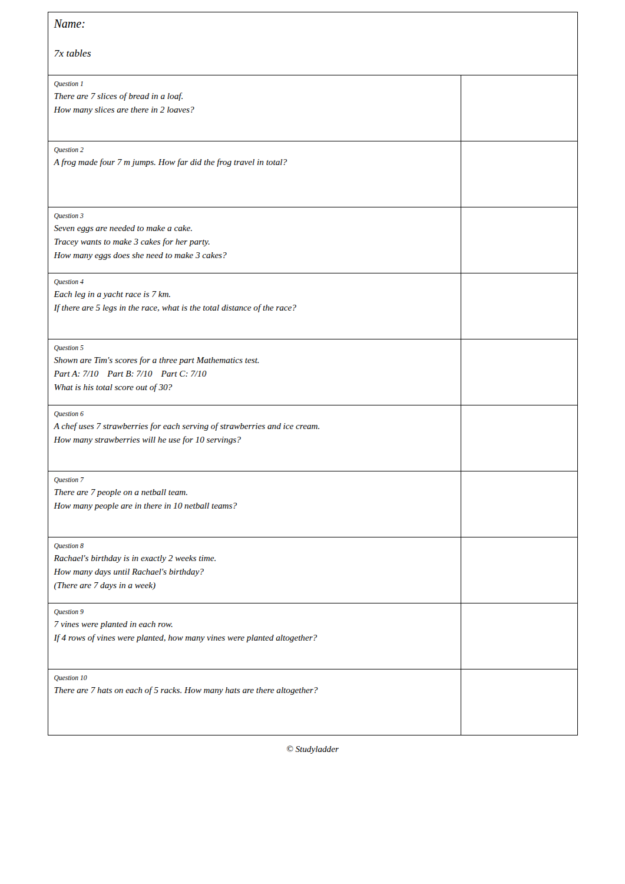| Name: 7x tables |
| Question 1 There are 7 slices of bread in a loaf. How many slices are there in 2 loaves? | |
| Question 2 A frog made four 7 m jumps. How far did the frog travel in total? | |
| Question 3 Seven eggs are needed to make a cake. Tracey wants to make 3 cakes for her party. How many eggs does she need to make 3 cakes? | |
| Question 4 Each leg in a yacht race is 7 km. If there are 5 legs in the race, what is the total distance of the race? | |
| Question 5 Shown are Tim's scores for a three part Mathematics test. Part A: 7/10 Part B: 7/10 Part C: 7/10 What is his total score out of 30? | |
| Question 6 A chef uses 7 strawberries for each serving of strawberries and ice cream. How many strawberries will he use for 10 servings? | |
| Question 7 There are 7 people on a netball team. How many people are in there in 10 netball teams? | |
| Question 8 Rachael's birthday is in exactly 2 weeks time. How many days until Rachael's birthday? (There are 7 days in a week) | |
| Question 9 7 vines were planted in each row. If 4 rows of vines were planted, how many vines were planted altogether? | |
| Question 10 There are 7 hats on each of 5 racks. How many hats are there altogether? | |
© Studyladder